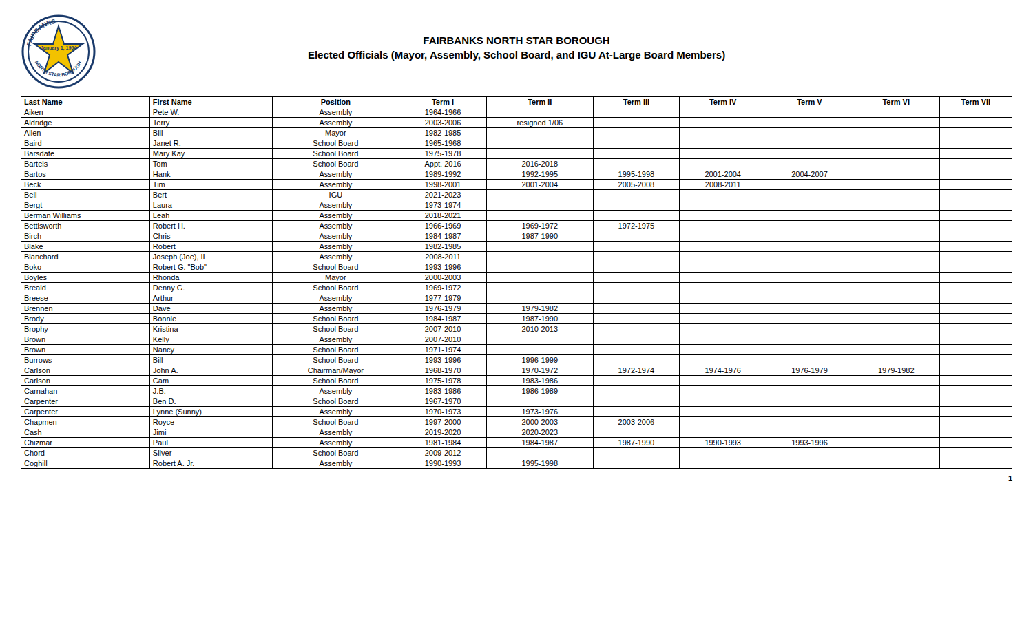FAIRBANKS NORTH STAR BOROUGH January 1, 1964
FAIRBANKS NORTH STAR BOROUGH
Elected Officials (Mayor, Assembly, School Board, and IGU At-Large Board Members)
| Last Name | First Name | Position | Term I | Term II | Term III | Term IV | Term V | Term VI | Term VII |
| --- | --- | --- | --- | --- | --- | --- | --- | --- | --- |
| Aiken | Pete W. | Assembly | 1964-1966 | | | | | | |
| Aldridge | Terry | Assembly | 2003-2006 | resigned 1/06 | | | | | |
| Allen | Bill | Mayor | 1982-1985 | | | | | | |
| Baird | Janet R. | School Board | 1965-1968 | | | | | | |
| Barsdate | Mary Kay | School Board | 1975-1978 | | | | | | |
| Bartels | Tom | School Board | Appt. 2016 | 2016-2018 | | | | | |
| Bartos | Hank | Assembly | 1989-1992 | 1992-1995 | 1995-1998 | 2001-2004 | 2004-2007 | | |
| Beck | Tim | Assembly | 1998-2001 | 2001-2004 | 2005-2008 | 2008-2011 | | | |
| Bell | Bert | IGU | 2021-2023 | | | | | | |
| Bergt | Laura | Assembly | 1973-1974 | | | | | | |
| Berman Williams | Leah | Assembly | 2018-2021 | | | | | | |
| Bettisworth | Robert H. | Assembly | 1966-1969 | 1969-1972 | 1972-1975 | | | | |
| Birch | Chris | Assembly | 1984-1987 | 1987-1990 | | | | | |
| Blake | Robert | Assembly | 1982-1985 | | | | | | |
| Blanchard | Joseph (Joe), II | Assembly | 2008-2011 | | | | | | |
| Boko | Robert G. "Bob" | School Board | 1993-1996 | | | | | | |
| Boyles | Rhonda | Mayor | 2000-2003 | | | | | | |
| Breaid | Denny G. | School Board | 1969-1972 | | | | | | |
| Breese | Arthur | Assembly | 1977-1979 | | | | | | |
| Brennen | Dave | Assembly | 1976-1979 | 1979-1982 | | | | | |
| Brody | Bonnie | School Board | 1984-1987 | 1987-1990 | | | | | |
| Brophy | Kristina | School Board | 2007-2010 | 2010-2013 | | | | | |
| Brown | Kelly | Assembly | 2007-2010 | | | | | | |
| Brown | Nancy | School Board | 1971-1974 | | | | | | |
| Burrows | Bill | School Board | 1993-1996 | 1996-1999 | | | | | |
| Carlson | John A. | Chairman/Mayor | 1968-1970 | 1970-1972 | 1972-1974 | 1974-1976 | 1976-1979 | 1979-1982 | |
| Carlson | Cam | School Board | 1975-1978 | 1983-1986 | | | | | |
| Carnahan | J.B. | Assembly | 1983-1986 | 1986-1989 | | | | | |
| Carpenter | Ben D. | School Board | 1967-1970 | | | | | | |
| Carpenter | Lynne (Sunny) | Assembly | 1970-1973 | 1973-1976 | | | | | |
| Chapmen | Royce | School Board | 1997-2000 | 2000-2003 | 2003-2006 | | | | |
| Cash | Jimi | Assembly | 2019-2020 | 2020-2023 | | | | | |
| Chizmar | Paul | Assembly | 1981-1984 | 1984-1987 | 1987-1990 | 1990-1993 | 1993-1996 | | |
| Chord | Silver | School Board | 2009-2012 | | | | | | |
| Coghill | Robert A. Jr. | Assembly | 1990-1993 | 1995-1998 | | | | | |
1